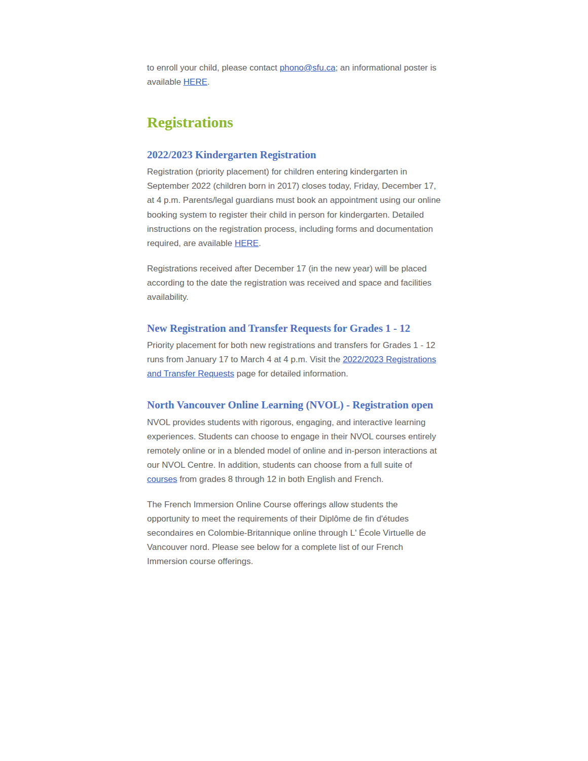to enroll your child, please contact phono@sfu.ca; an informational poster is available HERE.
Registrations
2022/2023 Kindergarten Registration
Registration (priority placement) for children entering kindergarten in September 2022 (children born in 2017) closes today, Friday, December 17, at 4 p.m. Parents/legal guardians must book an appointment using our online booking system to register their child in person for kindergarten. Detailed instructions on the registration process, including forms and documentation required, are available HERE.
Registrations received after December 17 (in the new year) will be placed according to the date the registration was received and space and facilities availability.
New Registration and Transfer Requests for Grades 1 - 12
Priority placement for both new registrations and transfers for Grades 1 - 12 runs from January 17 to March 4 at 4 p.m. Visit the 2022/2023 Registrations and Transfer Requests page for detailed information.
North Vancouver Online Learning (NVOL) - Registration open
NVOL provides students with rigorous, engaging, and interactive learning experiences. Students can choose to engage in their NVOL courses entirely remotely online or in a blended model of online and in-person interactions at our NVOL Centre. In addition, students can choose from a full suite of courses from grades 8 through 12 in both English and French.
The French Immersion Online Course offerings allow students the opportunity to meet the requirements of their Diplôme de fin d'études secondaires en Colombie-Britannique online through L' École Virtuelle de Vancouver nord. Please see below for a complete list of our French Immersion course offerings.